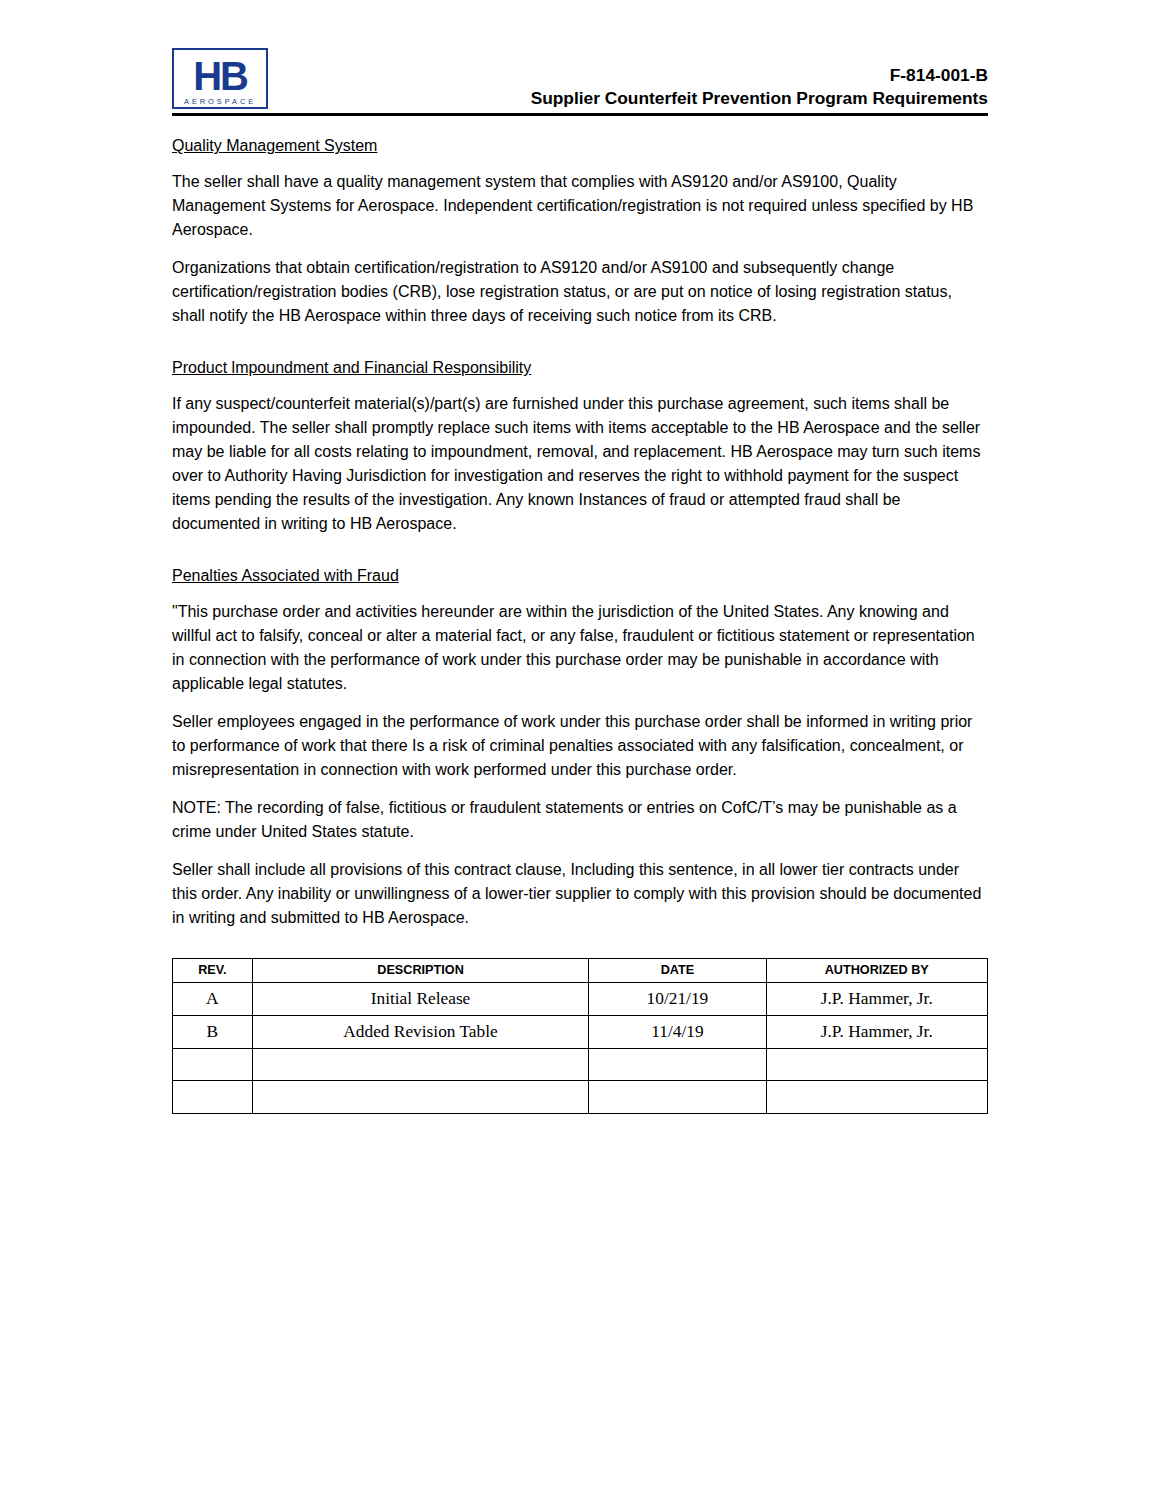HB AEROSPACE
F-814-001-B
Supplier Counterfeit Prevention Program Requirements
Quality Management System
The seller shall have a quality management system that complies with AS9120 and/or AS9100, Quality Management Systems for Aerospace. Independent certification/registration is not required unless specified by HB Aerospace.
Organizations that obtain certification/registration to AS9120 and/or AS9100 and subsequently change certification/registration bodies (CRB), lose registration status, or are put on notice of losing registration status, shall notify the HB Aerospace within three days of receiving such notice from its CRB.
Product lmpoundment and Financial Responsibility
If any suspect/counterfeit material(s)/part(s) are furnished under this purchase agreement, such items shall be impounded. The seller shall promptly replace such items with items acceptable to the HB Aerospace and the seller may be liable for all costs relating to impoundment, removal, and replacement. HB Aerospace may turn such items over to Authority Having Jurisdiction for investigation and reserves the right to withhold payment for the suspect items pending the results of the investigation. Any known Instances of fraud or attempted fraud shall be documented in writing to HB Aerospace.
Penalties Associated with Fraud
"This purchase order and activities hereunder are within the jurisdiction of the United States. Any knowing and willful act to falsify, conceal or alter a material fact, or any false, fraudulent or fictitious statement or representation in connection with the performance of work under this purchase order may be punishable in accordance with applicable legal statutes.
Seller employees engaged in the performance of work under this purchase order shall be informed in writing prior to performance of work that there Is a risk of criminal penalties associated with any falsification, concealment, or misrepresentation in connection with work performed under this purchase order.
NOTE: The recording of false, fictitious or fraudulent statements or entries on CofC/T’s may be punishable as a crime under United States statute.
Seller shall include all provisions of this contract clause, Including this sentence, in all lower tier contracts under this order. Any inability or unwillingness of a lower-tier supplier to comply with this provision should be documented in writing and submitted to HB Aerospace.
| REV. | DESCRIPTION | DATE | AUTHORIZED BY |
| --- | --- | --- | --- |
| A | Initial Release | 10/21/19 | J.P. Hammer, Jr. |
| B | Added Revision Table | 11/4/19 | J.P. Hammer, Jr. |